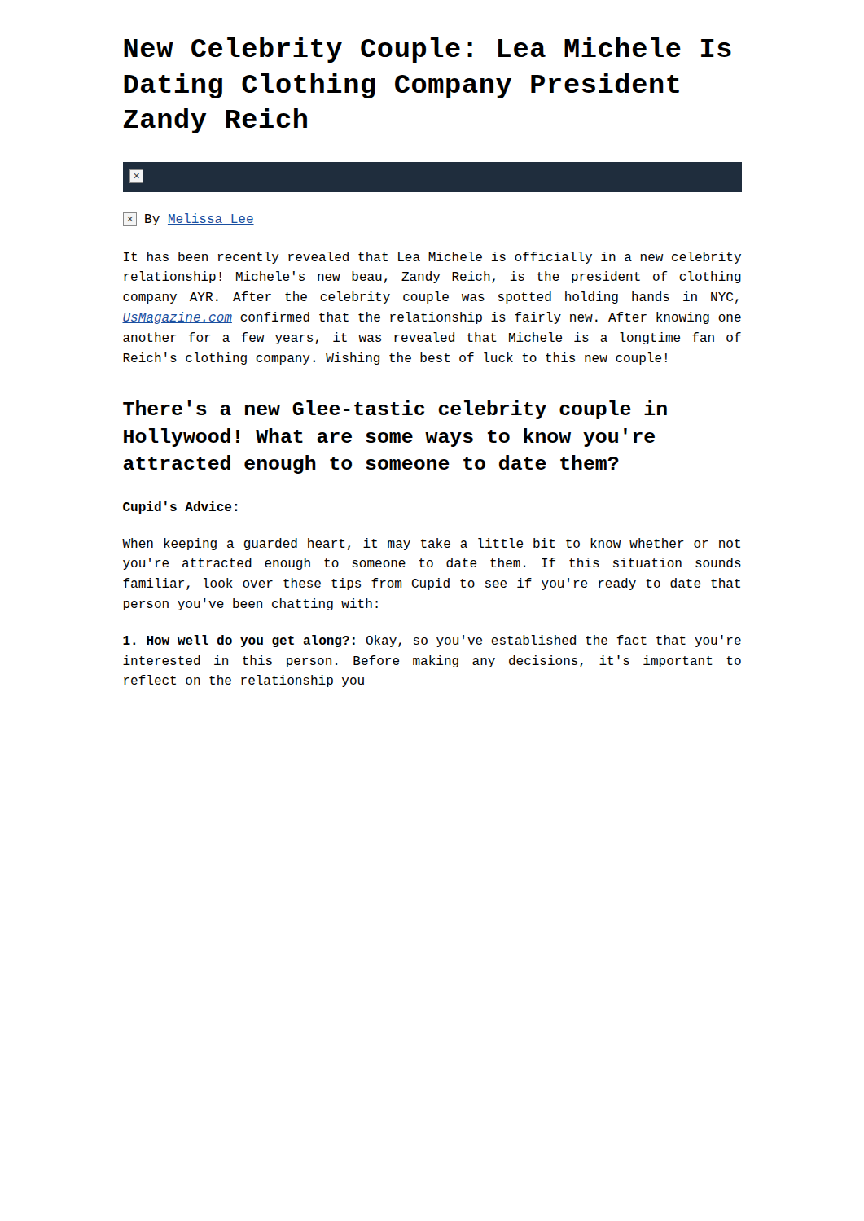New Celebrity Couple: Lea Michele Is Dating Clothing Company President Zandy Reich
✕
✕ By Melissa Lee
It has been recently revealed that Lea Michele is officially in a new celebrity relationship! Michele's new beau, Zandy Reich, is the president of clothing company AYR. After the celebrity couple was spotted holding hands in NYC, UsMagazine.com confirmed that the relationship is fairly new. After knowing one another for a few years, it was revealed that Michele is a longtime fan of Reich's clothing company. Wishing the best of luck to this new couple!
There's a new Glee-tastic celebrity couple in Hollywood! What are some ways to know you're attracted enough to someone to date them?
Cupid's Advice:
When keeping a guarded heart, it may take a little bit to know whether or not you're attracted enough to someone to date them. If this situation sounds familiar, look over these tips from Cupid to see if you're ready to date that person you've been chatting with:
1. How well do you get along?: Okay, so you've established the fact that you're interested in this person. Before making any decisions, it's important to reflect on the relationship you